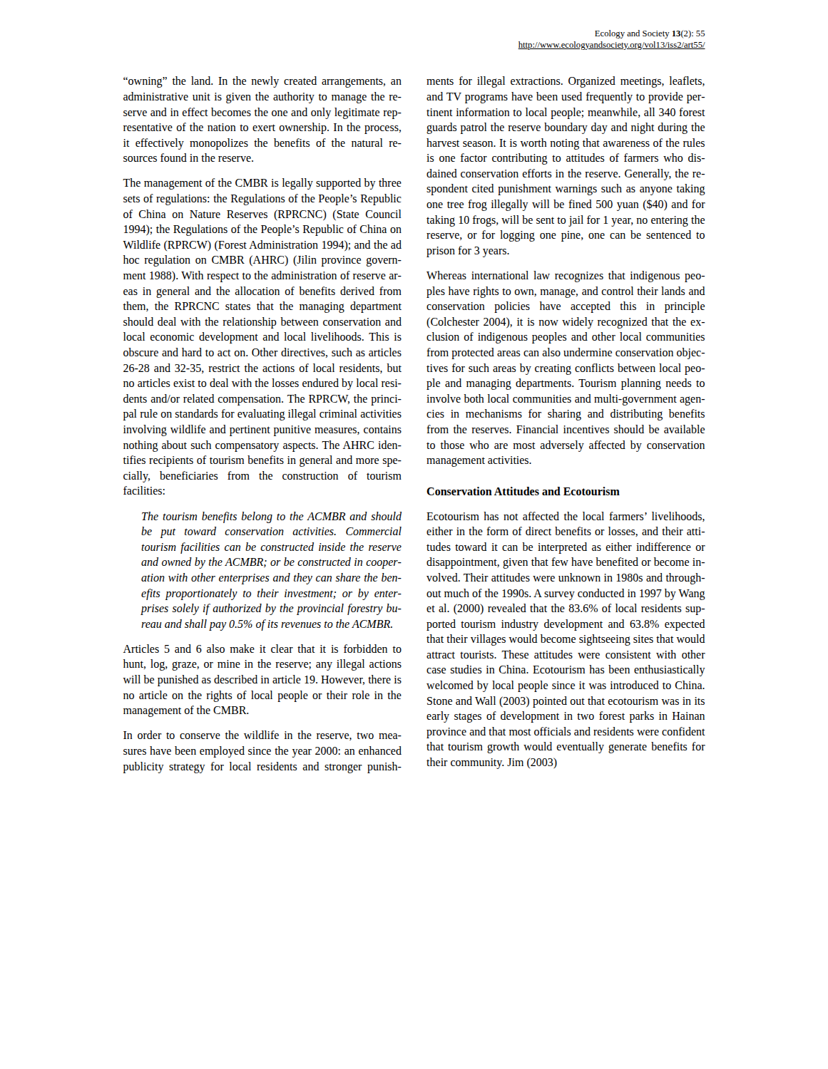Ecology and Society 13(2): 55
http://www.ecologyandsociety.org/vol13/iss2/art55/
“owning” the land. In the newly created arrangements, an administrative unit is given the authority to manage the reserve and in effect becomes the one and only legitimate representative of the nation to exert ownership. In the process, it effectively monopolizes the benefits of the natural resources found in the reserve.
The management of the CMBR is legally supported by three sets of regulations: the Regulations of the People’s Republic of China on Nature Reserves (RPRCNC) (State Council 1994); the Regulations of the People’s Republic of China on Wildlife (RPRCW) (Forest Administration 1994); and the ad hoc regulation on CMBR (AHRC) (Jilin province government 1988). With respect to the administration of reserve areas in general and the allocation of benefits derived from them, the RPRCNC states that the managing department should deal with the relationship between conservation and local economic development and local livelihoods. This is obscure and hard to act on. Other directives, such as articles 26-28 and 32-35, restrict the actions of local residents, but no articles exist to deal with the losses endured by local residents and/or related compensation. The RPRCW, the principal rule on standards for evaluating illegal criminal activities involving wildlife and pertinent punitive measures, contains nothing about such compensatory aspects. The AHRC identifies recipients of tourism benefits in general and more specially, beneficiaries from the construction of tourism facilities:
The tourism benefits belong to the ACMBR and should be put toward conservation activities. Commercial tourism facilities can be constructed inside the reserve and owned by the ACMBR; or be constructed in cooperation with other enterprises and they can share the benefits proportionately to their investment; or by enterprises solely if authorized by the provincial forestry bureau and shall pay 0.5% of its revenues to the ACMBR.
Articles 5 and 6 also make it clear that it is forbidden to hunt, log, graze, or mine in the reserve; any illegal actions will be punished as described in article 19. However, there is no article on the rights of local people or their role in the management of the CMBR.
In order to conserve the wildlife in the reserve, two measures have been employed since the year 2000: an enhanced publicity strategy for local residents and stronger punishments for illegal extractions. Organized meetings, leaflets, and TV programs have been used frequently to provide pertinent information to local people; meanwhile, all 340 forest guards patrol the reserve boundary day and night during the harvest season. It is worth noting that awareness of the rules is one factor contributing to attitudes of farmers who disdained conservation efforts in the reserve. Generally, the respondent cited punishment warnings such as anyone taking one tree frog illegally will be fined 500 yuan ($40) and for taking 10 frogs, will be sent to jail for 1 year, no entering the reserve, or for logging one pine, one can be sentenced to prison for 3 years.
Whereas international law recognizes that indigenous peoples have rights to own, manage, and control their lands and conservation policies have accepted this in principle (Colchester 2004), it is now widely recognized that the exclusion of indigenous peoples and other local communities from protected areas can also undermine conservation objectives for such areas by creating conflicts between local people and managing departments. Tourism planning needs to involve both local communities and multi-government agencies in mechanisms for sharing and distributing benefits from the reserves. Financial incentives should be available to those who are most adversely affected by conservation management activities.
Conservation Attitudes and Ecotourism
Ecotourism has not affected the local farmers’ livelihoods, either in the form of direct benefits or losses, and their attitudes toward it can be interpreted as either indifference or disappointment, given that few have benefited or become involved. Their attitudes were unknown in 1980s and throughout much of the 1990s. A survey conducted in 1997 by Wang et al. (2000) revealed that the 83.6% of local residents supported tourism industry development and 63.8% expected that their villages would become sightseeing sites that would attract tourists. These attitudes were consistent with other case studies in China. Ecotourism has been enthusiastically welcomed by local people since it was introduced to China. Stone and Wall (2003) pointed out that ecotourism was in its early stages of development in two forest parks in Hainan province and that most officials and residents were confident that tourism growth would eventually generate benefits for their community. Jim (2003)